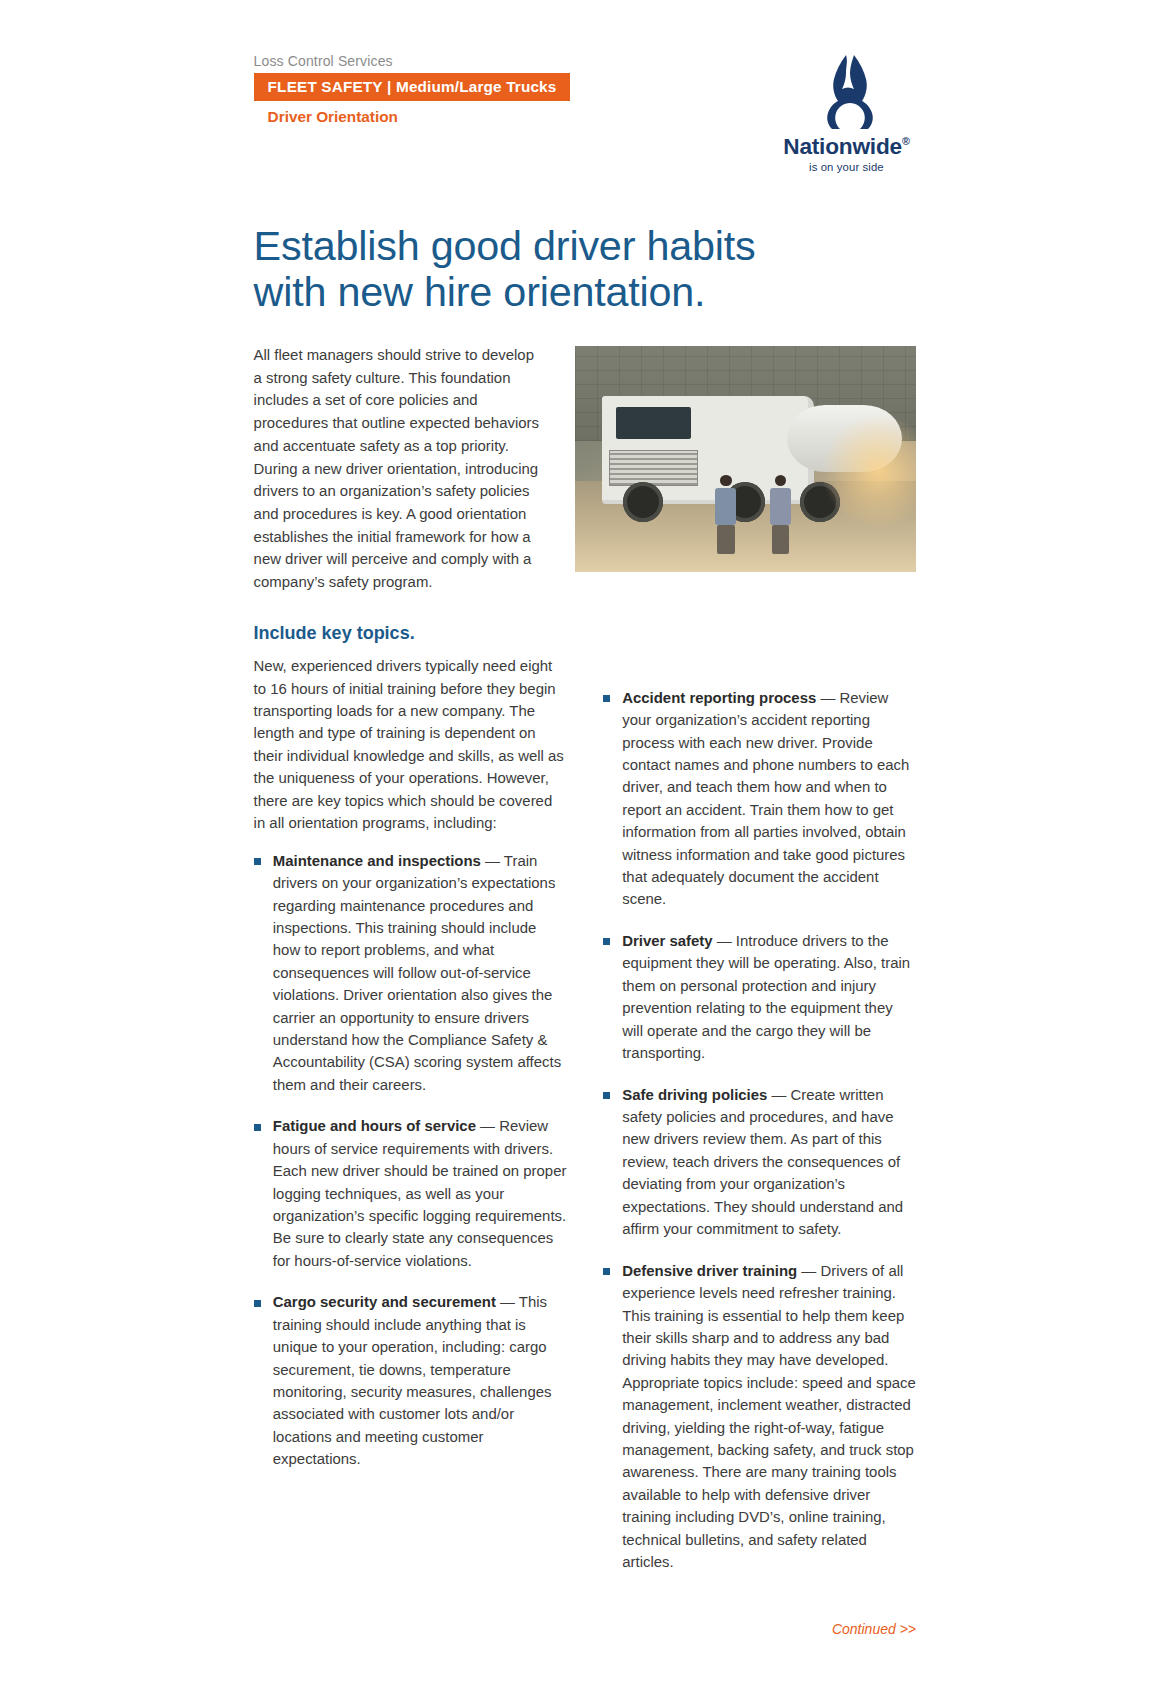Loss Control Services
FLEET SAFETY | Medium/Large Trucks
Driver Orientation
Nationwide®
is on your side
Establish good driver habits
with new hire orientation.
All fleet managers should strive to develop a strong safety culture. This foundation includes a set of core policies and procedures that outline expected behaviors and accentuate safety as a top priority. During a new driver orientation, introducing drivers to an organization’s safety policies and procedures is key. A good orientation establishes the initial framework for how a new driver will perceive and comply with a company’s safety program.
Include key topics.
New, experienced drivers typically need eight to 16 hours of initial training before they begin transporting loads for a new company. The length and type of training is dependent on their individual knowledge and skills, as well as the uniqueness of your operations. However, there are key topics which should be covered in all orientation programs, including:
Maintenance and inspections — Train drivers on your organization’s expectations regarding maintenance procedures and inspections. This training should include how to report problems, and what consequences will follow out-of-service violations. Driver orientation also gives the carrier an opportunity to ensure drivers understand how the Compliance Safety & Accountability (CSA) scoring system affects them and their careers.
Fatigue and hours of service — Review hours of service requirements with drivers. Each new driver should be trained on proper logging techniques, as well as your organization’s specific logging requirements. Be sure to clearly state any consequences for hours-of-service violations.
Cargo security and securement — This training should include anything that is unique to your operation, including: cargo securement, tie downs, temperature monitoring, security measures, challenges associated with customer lots and/or locations and meeting customer expectations.
Accident reporting process — Review your organization’s accident reporting process with each new driver. Provide contact names and phone numbers to each driver, and teach them how and when to report an accident. Train them how to get information from all parties involved, obtain witness information and take good pictures that adequately document the accident scene.
Driver safety — Introduce drivers to the equipment they will be operating. Also, train them on personal protection and injury prevention relating to the equipment they will operate and the cargo they will be transporting.
Safe driving policies — Create written safety policies and procedures, and have new drivers review them. As part of this review, teach drivers the consequences of deviating from your organization’s expectations. They should understand and affirm your commitment to safety.
Defensive driver training — Drivers of all experience levels need refresher training. This training is essential to help them keep their skills sharp and to address any bad driving habits they may have developed. Appropriate topics include: speed and space management, inclement weather, distracted driving, yielding the right-of-way, fatigue management, backing safety, and truck stop awareness. There are many training tools available to help with defensive driver training including DVD’s, online training, technical bulletins, and safety related articles.
Continued >>